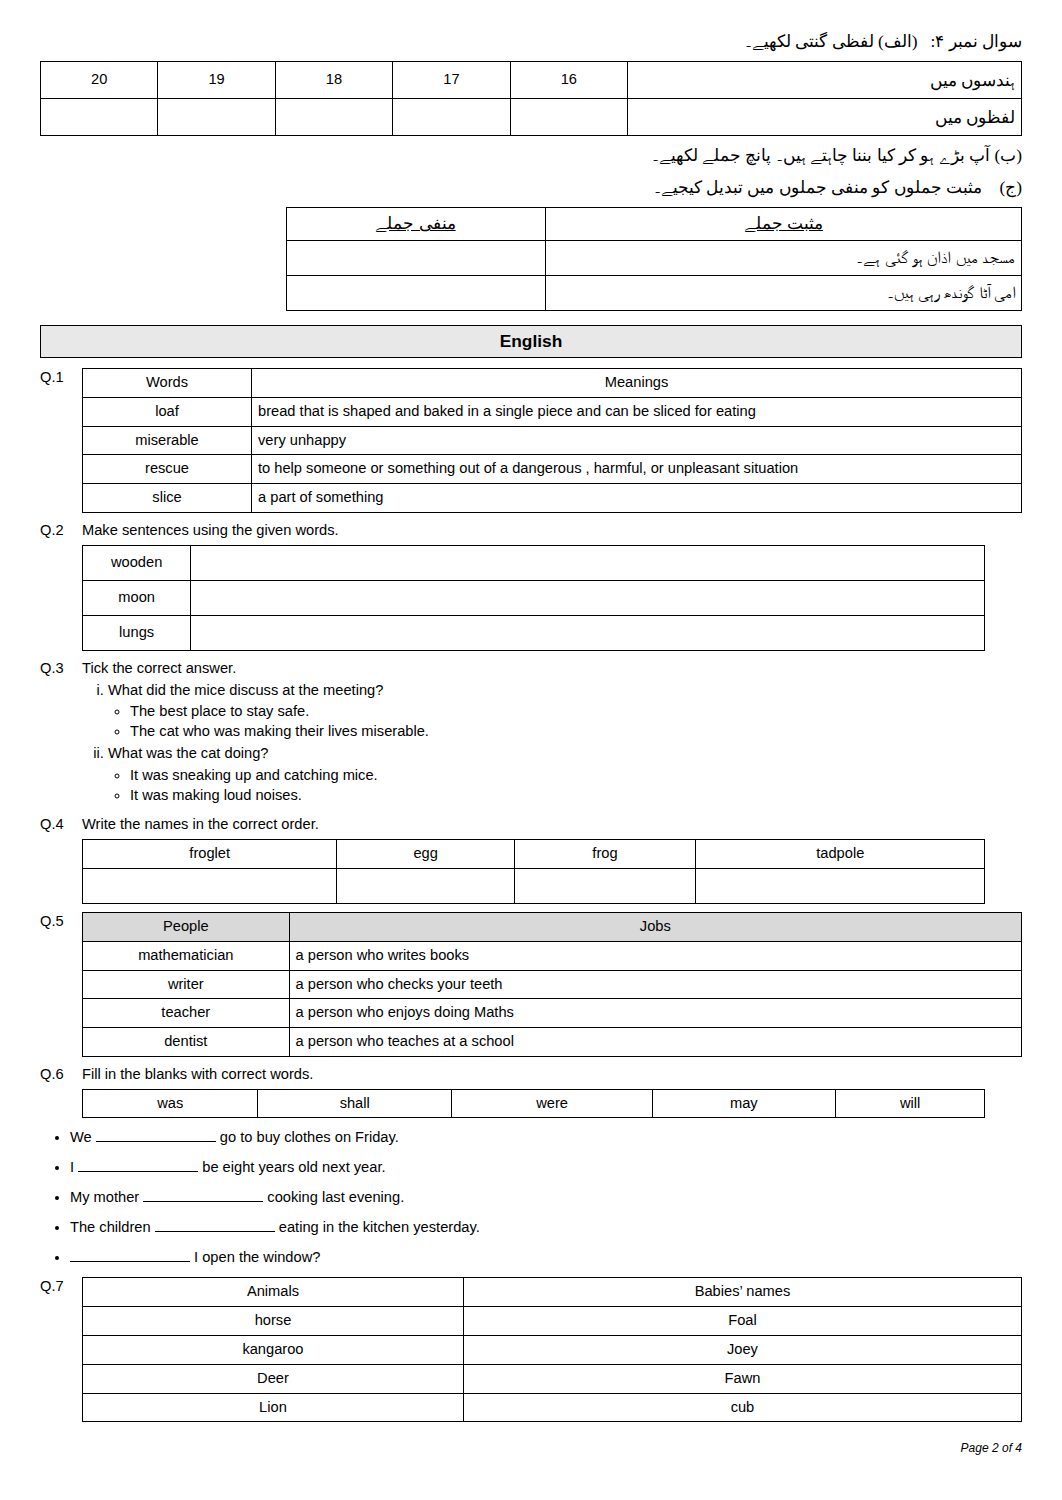سوال نمبر ۴: (الف) لفظی گنتی لکھیے۔
| 20 | 19 | 18 | 17 | 16 | ہندسوں میں |
| | | | | | لفظوں میں |
(ب) آپ بڑے ہو کر کیا بننا چاہتے ہیں۔ پانچ جملے لکھیے۔
(ج) مثبت جملوں کو منفی جملوں میں تبدیل کیجیے۔
| منفی جملے | مثبت جملے |
| | مسجد میں اذان ہو گئی ہے۔ |
| | امی آٹا گوندھ رہی ہیں۔ |
English
Q.1
| Words | Meanings |
| loaf | bread that is shaped and baked in a single piece and can be sliced for eating |
| miserable | very unhappy |
| rescue | to help someone or something out of a dangerous , harmful, or unpleasant situation |
| slice | a part of something |
Q.2
Make sentences using the given words.
| wooden | |
| moon | |
| lungs | |
Q.3
Tick the correct answer.
What did the mice discuss at the meeting?
The best place to stay safe.
The cat who was making their lives miserable.
What was the cat doing?
It was sneaking up and catching mice.
It was making loud noises.
Q.4
Write the names in the correct order.
| froglet | egg | frog | tadpole |
Q.5
| People | Jobs |
| mathematician | a person who writes books |
| writer | a person who checks your teeth |
| teacher | a person who enjoys doing Maths |
| dentist | a person who teaches at a school |
Q.6
Fill in the blanks with correct words.
| was | shall | were | may | will |
We go to buy clothes on Friday.
I be eight years old next year.
My mother cooking last evening.
The children eating in the kitchen yesterday.
I open the window?
Q.7
| Animals | Babies’ names |
| horse | Foal |
| kangaroo | Joey |
| Deer | Fawn |
| Lion | cub |
Page 2 of 4